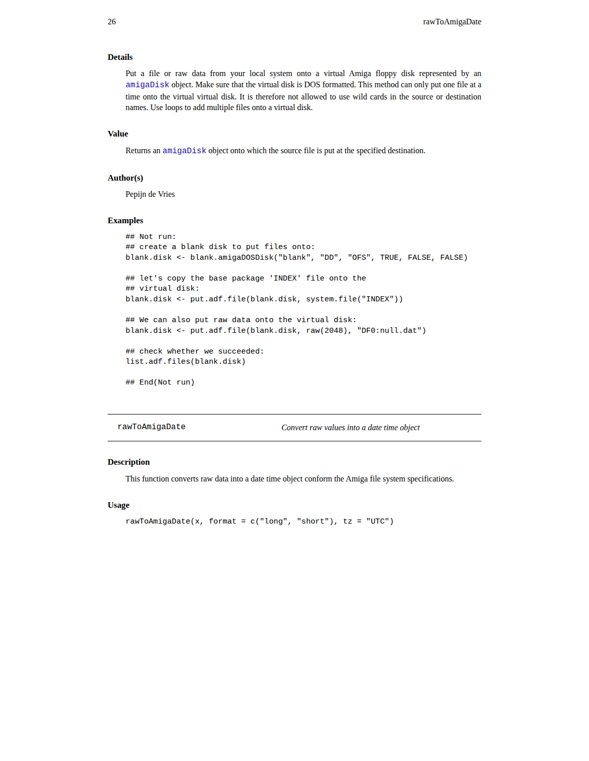26 rawToAmigaDate
Details
Put a file or raw data from your local system onto a virtual Amiga floppy disk represented by an amigaDisk object. Make sure that the virtual disk is DOS formatted. This method can only put one file at a time onto the virtual virtual disk. It is therefore not allowed to use wild cards in the source or destination names. Use loops to add multiple files onto a virtual disk.
Value
Returns an amigaDisk object onto which the source file is put at the specified destination.
Author(s)
Pepijn de Vries
Examples
## Not run: 
## create a blank disk to put files onto:
blank.disk <- blank.amigaDOSDisk("blank", "DD", "OFS", TRUE, FALSE, FALSE)

## let's copy the base package 'INDEX' file onto the
## virtual disk:
blank.disk <- put.adf.file(blank.disk, system.file("INDEX"))

## We can also put raw data onto the virtual disk:
blank.disk <- put.adf.file(blank.disk, raw(2048), "DF0:null.dat")

## check whether we succeeded:
list.adf.files(blank.disk)

## End(Not run)
| rawToAmigaDate | Convert raw values into a date time object |
Description
This function converts raw data into a date time object conform the Amiga file system specifications.
Usage
rawToAmigaDate(x, format = c("long", "short"), tz = "UTC")